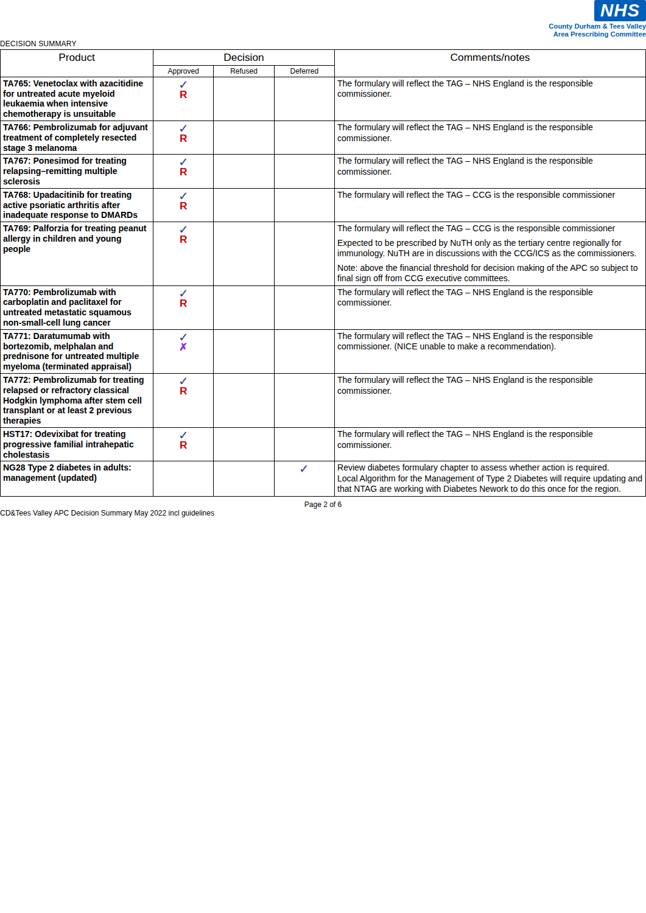NHS
County Durham & Tees Valley
Area Prescribing Committee
DECISION SUMMARY
| Product | Decision | Comments/notes |
| --- | --- | --- |
| Approved | Refused | Deferred |
| TA765: Venetoclax with azacitidine for untreated acute myeloid leukaemia when intensive chemotherapy is unsuitable | ✓ R | | | The formulary will reflect the TAG – NHS England is the responsible commissioner. |
| TA766: Pembrolizumab for adjuvant treatment of completely resected stage 3 melanoma | ✓ R | | | The formulary will reflect the TAG – NHS England is the responsible commissioner. |
| TA767: Ponesimod for treating relapsing–remitting multiple sclerosis | ✓ R | | | The formulary will reflect the TAG – NHS England is the responsible commissioner. |
| TA768: Upadacitinib for treating active psoriatic arthritis after inadequate response to DMARDs | ✓ R | | | The formulary will reflect the TAG – CCG is the responsible commissioner |
| TA769: Palforzia for treating peanut allergy in children and young people | ✓ R | | | The formulary will reflect the TAG – CCG is the responsible commissioner Expected to be prescribed by NuTH only as the tertiary centre regionally for immunology. NuTH are in discussions with the CCG/ICS as the commissioners. Note: above the financial threshold for decision making of the APC so subject to final sign off from CCG executive committees. |
| TA770: Pembrolizumab with carboplatin and paclitaxel for untreated metastatic squamous non-small-cell lung cancer | ✓ R | | | The formulary will reflect the TAG – NHS England is the responsible commissioner. |
| TA771: Daratumumab with bortezomib, melphalan and prednisone for untreated multiple myeloma (terminated appraisal) | ✓ ✗ | | | The formulary will reflect the TAG – NHS England is the responsible commissioner. (NICE unable to make a recommendation). |
| TA772: Pembrolizumab for treating relapsed or refractory classical Hodgkin lymphoma after stem cell transplant or at least 2 previous therapies | ✓ R | | | The formulary will reflect the TAG – NHS England is the responsible commissioner. |
| HST17: Odevixibat for treating progressive familial intrahepatic cholestasis | ✓ R | | | The formulary will reflect the TAG – NHS England is the responsible commissioner. |
| NG28 Type 2 diabetes in adults: management (updated) | | | ✓ | Review diabetes formulary chapter to assess whether action is required. Local Algorithm for the Management of Type 2 Diabetes will require updating and that NTAG are working with Diabetes Nework to do this once for the region. |
Page 2 of 6
CD&Tees Valley APC Decision Summary May 2022 incl guidelines